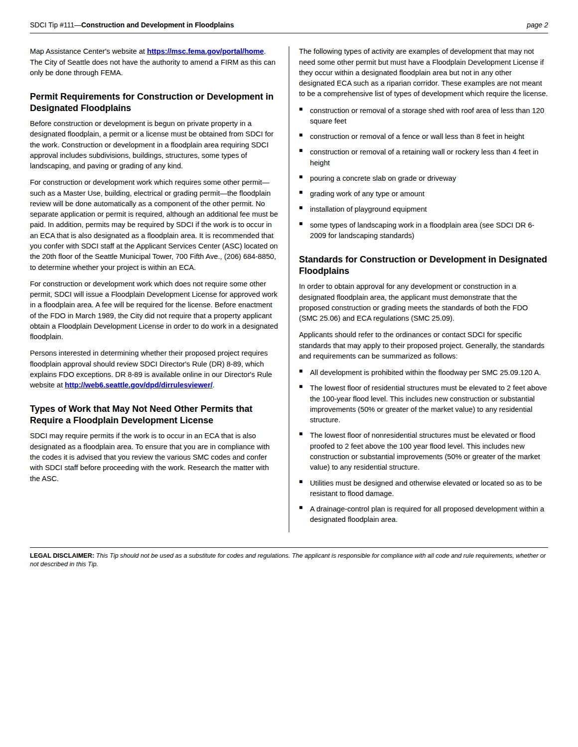SDCI Tip #111—Construction and Development in Floodplains
page 2
Map Assistance Center's website at https://msc.fema.gov/portal/home. The City of Seattle does not have the authority to amend a FIRM as this can only be done through FEMA.
Permit Requirements for Construction or Development in Designated Floodplains
Before construction or development is begun on private property in a designated floodplain, a permit or a license must be obtained from SDCI for the work. Construction or development in a floodplain area requiring SDCI approval includes subdivisions, buildings, structures, some types of landscaping, and paving or grading of any kind.
For construction or development work which requires some other permit—such as a Master Use, building, electrical or grading permit—the floodplain review will be done automatically as a component of the other permit. No separate application or permit is required, although an additional fee must be paid. In addition, permits may be required by SDCI if the work is to occur in an ECA that is also designated as a floodplain area. It is recommended that you confer with SDCI staff at the Applicant Services Center (ASC) located on the 20th floor of the Seattle Municipal Tower, 700 Fifth Ave., (206) 684-8850, to determine whether your project is within an ECA.
For construction or development work which does not require some other permit, SDCI will issue a Floodplain Development License for approved work in a floodplain area. A fee will be required for the license. Before enactment of the FDO in March 1989, the City did not require that a property applicant obtain a Floodplain Development License in order to do work in a designated floodplain.
Persons interested in determining whether their proposed project requires floodplain approval should review SDCI Director's Rule (DR) 8-89, which explains FDO exceptions. DR 8-89 is available online in our Director's Rule website at http://web6.seattle.gov/dpd/dirrulesviewer/.
Types of Work that May Not Need Other Permits that Require a Floodplain Development License
SDCI may require permits if the work is to occur in an ECA that is also designated as a floodplain area. To ensure that you are in compliance with the codes it is advised that you review the various SMC codes and confer with SDCI staff before proceeding with the work. Research the matter with the ASC.
The following types of activity are examples of development that may not need some other permit but must have a Floodplain Development License if they occur within a designated floodplain area but not in any other designated ECA such as a riparian corridor. These examples are not meant to be a comprehensive list of types of development which require the license.
construction or removal of a storage shed with roof area of less than 120 square feet
construction or removal of a fence or wall less than 8 feet in height
construction or removal of a retaining wall or rockery less than 4 feet in height
pouring a concrete slab on grade or driveway
grading work of any type or amount
installation of playground equipment
some types of landscaping work in a floodplain area (see SDCI DR 6-2009 for landscaping standards)
Standards for Construction or Development in Designated Floodplains
In order to obtain approval for any development or construction in a designated floodplain area, the applicant must demonstrate that the proposed construction or grading meets the standards of both the FDO (SMC 25.06) and ECA regulations (SMC 25.09).
Applicants should refer to the ordinances or contact SDCI for specific standards that may apply to their proposed project. Generally, the standards and requirements can be summarized as follows:
All development is prohibited within the floodway per SMC 25.09.120 A.
The lowest floor of residential structures must be elevated to 2 feet above the 100-year flood level. This includes new construction or substantial improvements (50% or greater of the market value) to any residential structure.
The lowest floor of nonresidential structures must be elevated or flood proofed to 2 feet above the 100 year flood level. This includes new construction or substantial improvements (50% or greater of the market value) to any residential structure.
Utilities must be designed and otherwise elevated or located so as to be resistant to flood damage.
A drainage-control plan is required for all proposed development within a designated floodplain area.
LEGAL DISCLAIMER: This Tip should not be used as a substitute for codes and regulations. The applicant is responsible for compliance with all code and rule requirements, whether or not described in this Tip.